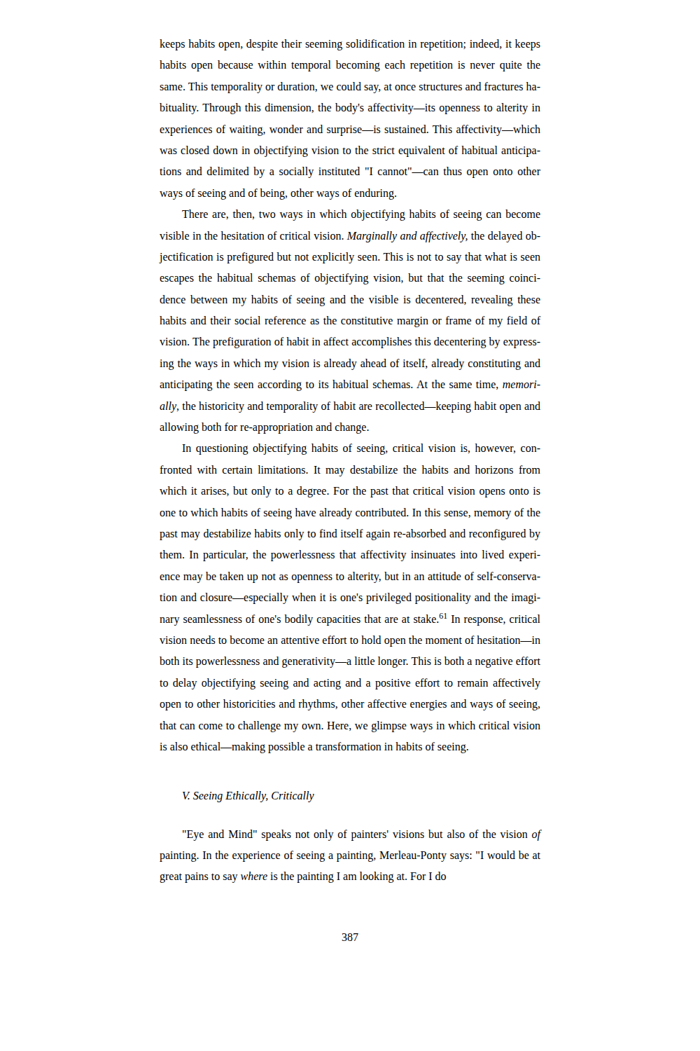keeps habits open, despite their seeming solidification in repetition; indeed, it keeps habits open because within temporal becoming each repetition is never quite the same. This temporality or duration, we could say, at once structures and fractures habituality. Through this dimension, the body's affectivity—its openness to alterity in experiences of waiting, wonder and surprise—is sustained. This affectivity—which was closed down in objectifying vision to the strict equivalent of habitual anticipations and delimited by a socially instituted "I cannot"—can thus open onto other ways of seeing and of being, other ways of enduring.
There are, then, two ways in which objectifying habits of seeing can become visible in the hesitation of critical vision. Marginally and affectively, the delayed objectification is prefigured but not explicitly seen. This is not to say that what is seen escapes the habitual schemas of objectifying vision, but that the seeming coincidence between my habits of seeing and the visible is decentered, revealing these habits and their social reference as the constitutive margin or frame of my field of vision. The prefiguration of habit in affect accomplishes this decentering by expressing the ways in which my vision is already ahead of itself, already constituting and anticipating the seen according to its habitual schemas. At the same time, memorially, the historicity and temporality of habit are recollected—keeping habit open and allowing both for re-appropriation and change.
In questioning objectifying habits of seeing, critical vision is, however, confronted with certain limitations. It may destabilize the habits and horizons from which it arises, but only to a degree. For the past that critical vision opens onto is one to which habits of seeing have already contributed. In this sense, memory of the past may destabilize habits only to find itself again re-absorbed and reconfigured by them. In particular, the powerlessness that affectivity insinuates into lived experience may be taken up not as openness to alterity, but in an attitude of self-conservation and closure—especially when it is one's privileged positionality and the imaginary seamlessness of one's bodily capacities that are at stake.61 In response, critical vision needs to become an attentive effort to hold open the moment of hesitation—in both its powerlessness and generativity—a little longer. This is both a negative effort to delay objectifying seeing and acting and a positive effort to remain affectively open to other historicities and rhythms, other affective energies and ways of seeing, that can come to challenge my own. Here, we glimpse ways in which critical vision is also ethical—making possible a transformation in habits of seeing.
V. Seeing Ethically, Critically
"Eye and Mind" speaks not only of painters' visions but also of the vision of painting. In the experience of seeing a painting, Merleau-Ponty says: "I would be at great pains to say where is the painting I am looking at. For I do
387